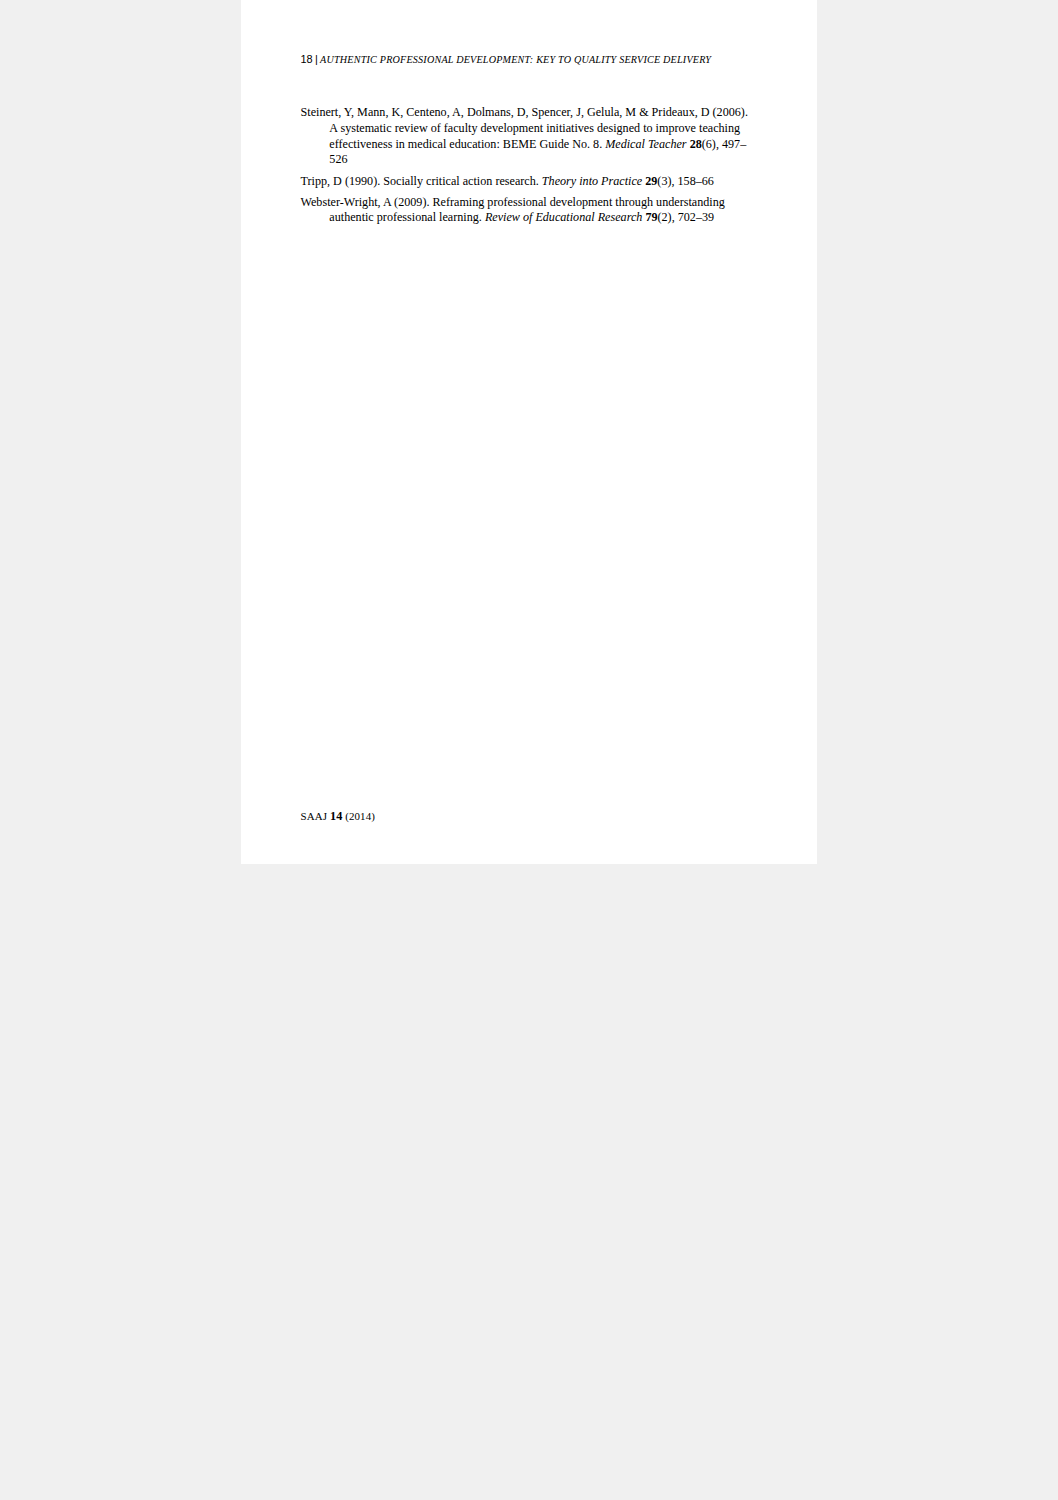18|Authentic professional development: key to quality service delivery
Steinert, Y, Mann, K, Centeno, A, Dolmans, D, Spencer, J, Gelula, M & Prideaux, D (2006). A systematic review of faculty development initiatives designed to improve teaching effectiveness in medical education: BEME Guide No. 8. Medical Teacher 28(6), 497–526
Tripp, D (1990). Socially critical action research. Theory into Practice 29(3), 158–66
Webster-Wright, A (2009). Reframing professional development through understanding authentic professional learning. Review of Educational Research 79(2), 702–39
SAAJ 14 (2014)